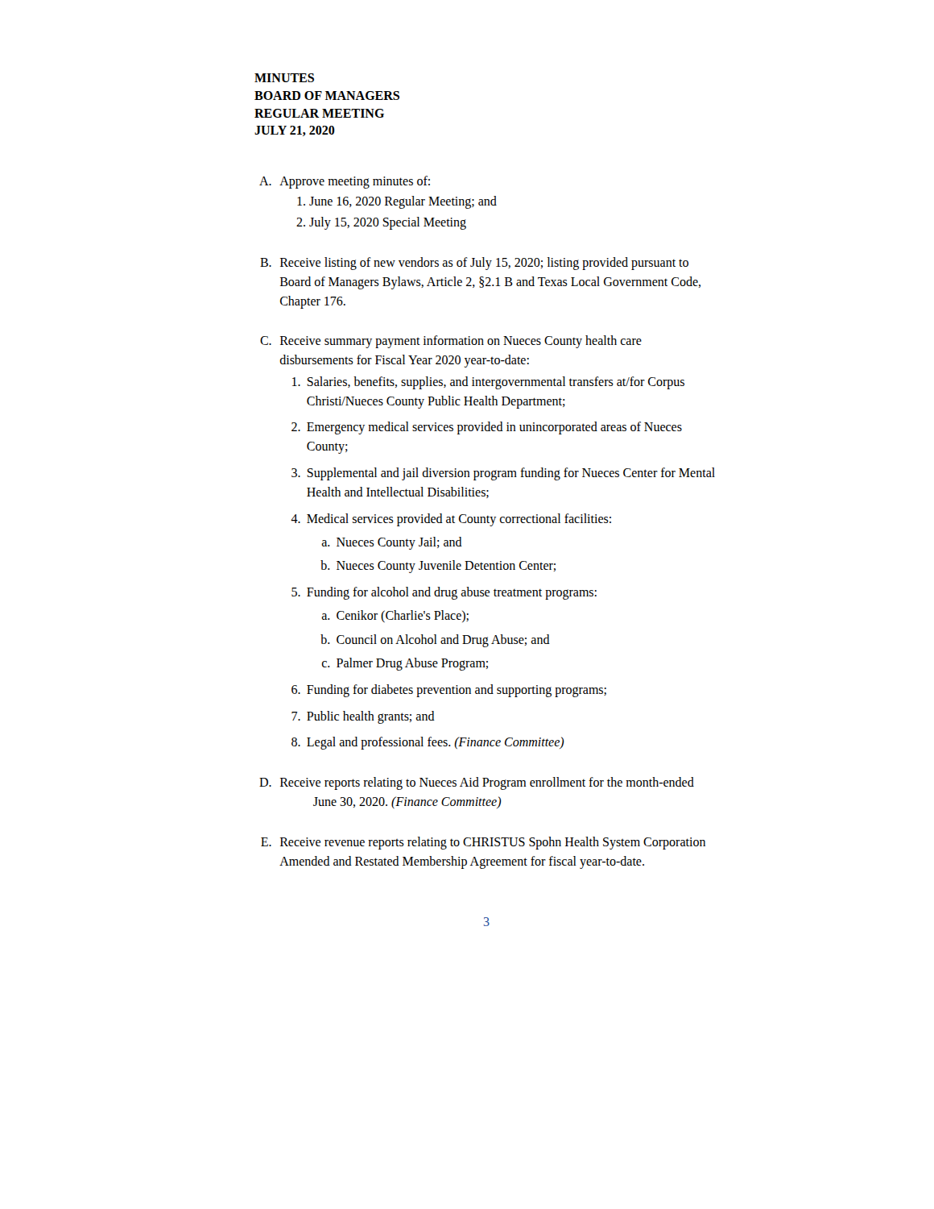MINUTES
BOARD OF MANAGERS
REGULAR MEETING
JULY 21, 2020
Approve meeting minutes of:
June 16, 2020 Regular Meeting; and
July 15, 2020 Special Meeting
Receive listing of new vendors as of July 15, 2020; listing provided pursuant to Board of Managers Bylaws, Article 2, §2.1 B and Texas Local Government Code, Chapter 176.
Receive summary payment information on Nueces County health care disbursements for Fiscal Year 2020 year-to-date:
Salaries, benefits, supplies, and intergovernmental transfers at/for Corpus Christi/Nueces County Public Health Department;
Emergency medical services provided in unincorporated areas of Nueces County;
Supplemental and jail diversion program funding for Nueces Center for Mental Health and Intellectual Disabilities;
Medical services provided at County correctional facilities:
Nueces County Jail; and
Nueces County Juvenile Detention Center;
Funding for alcohol and drug abuse treatment programs:
Cenikor (Charlie's Place);
Council on Alcohol and Drug Abuse; and
Palmer Drug Abuse Program;
Funding for diabetes prevention and supporting programs;
Public health grants; and
Legal and professional fees. (Finance Committee)
Receive reports relating to Nueces Aid Program enrollment for the month-ended
June 30, 2020. (Finance Committee)
Receive revenue reports relating to CHRISTUS Spohn Health System Corporation
Amended and Restated Membership Agreement for fiscal year-to-date.
3